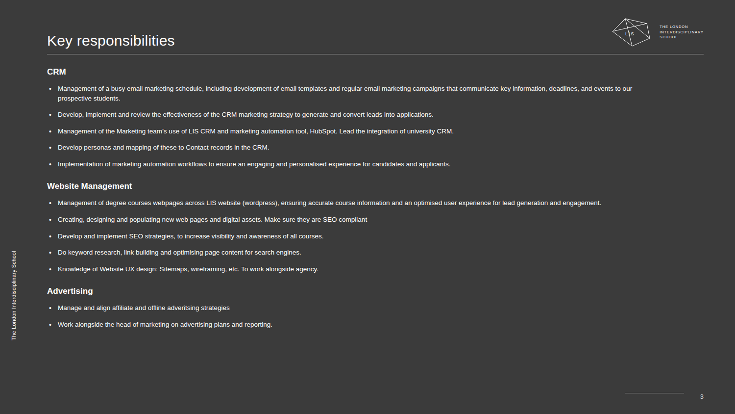LIS
THE LONDON
INTERDISCIPLINARY
SCHOOL
Key responsibilities
CRM
Management of a busy email marketing schedule, including development of email templates and regular email marketing campaigns that communicate key information, deadlines, and events to our prospective students.
Develop, implement and review the effectiveness of the CRM marketing strategy to generate and convert leads into applications.
Management of the Marketing team’s use of LIS CRM and marketing automation tool, HubSpot. Lead the integration of university CRM.
Develop personas and mapping of these to Contact records in the CRM.
Implementation of marketing automation workflows to ensure an engaging and personalised experience for candidates and applicants.
Website Management
Management of degree courses webpages across LIS website (wordpress), ensuring accurate course information and an optimised user experience for lead generation and engagement.
Creating, designing and populating new web pages and digital assets. Make sure they are SEO compliant
Develop and implement SEO strategies, to increase visibility and awareness of all courses.
Do keyword research, link building and optimising page content for search engines.
Knowledge of Website UX design: Sitemaps, wireframing, etc. To work alongside agency.
Advertising
Manage and align affiliate and offline adveritsing strategies
Work alongside the head of marketing on advertising plans and reporting.
The London Interdisciplinary School
3